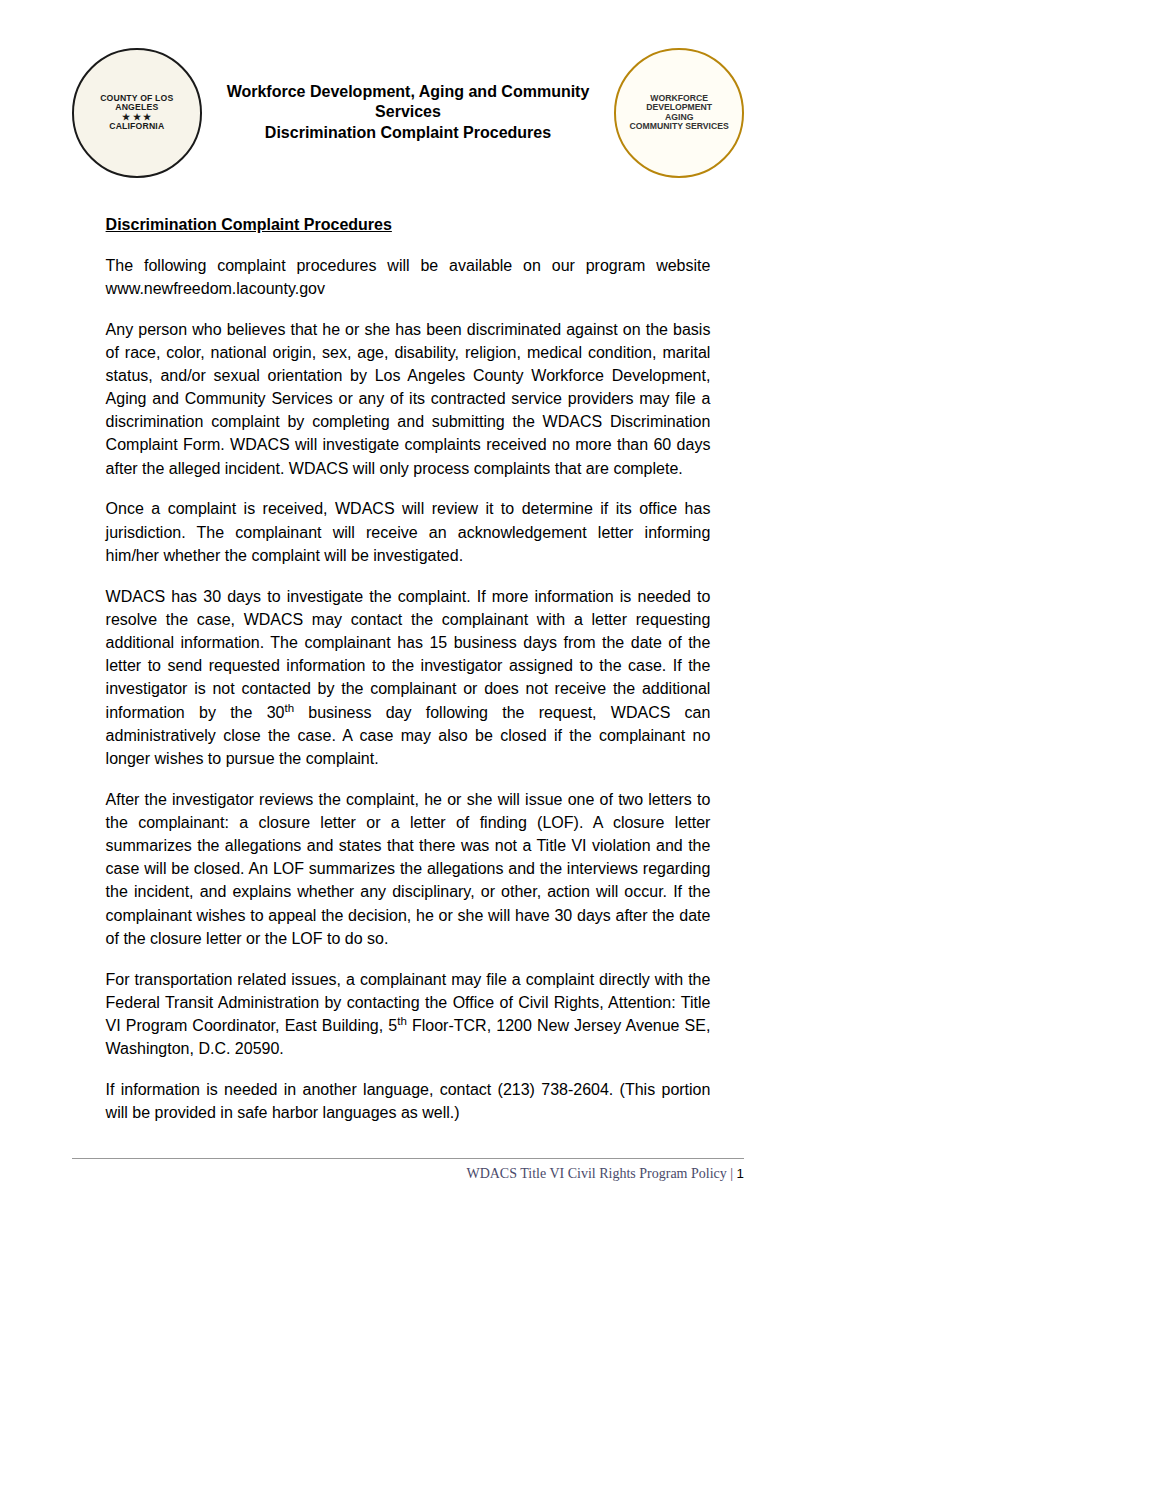COUNTY OF LOS ANGELES
★ ★ ★
CALIFORNIA
Workforce Development, Aging and Community Services
Discrimination Complaint Procedures
WORKFORCE DEVELOPMENT
AGING
COMMUNITY SERVICES
Discrimination Complaint Procedures
The following complaint procedures will be available on our program website www.newfreedom.lacounty.gov
Any person who believes that he or she has been discriminated against on the basis of race, color, national origin, sex, age, disability, religion, medical condition, marital status, and/or sexual orientation by Los Angeles County Workforce Development, Aging and Community Services or any of its contracted service providers may file a discrimination complaint by completing and submitting the WDACS Discrimination Complaint Form. WDACS will investigate complaints received no more than 60 days after the alleged incident. WDACS will only process complaints that are complete.
Once a complaint is received, WDACS will review it to determine if its office has jurisdiction. The complainant will receive an acknowledgement letter informing him/her whether the complaint will be investigated.
WDACS has 30 days to investigate the complaint. If more information is needed to resolve the case, WDACS may contact the complainant with a letter requesting additional information. The complainant has 15 business days from the date of the letter to send requested information to the investigator assigned to the case. If the investigator is not contacted by the complainant or does not receive the additional information by the 30th business day following the request, WDACS can administratively close the case. A case may also be closed if the complainant no longer wishes to pursue the complaint.
After the investigator reviews the complaint, he or she will issue one of two letters to the complainant: a closure letter or a letter of finding (LOF). A closure letter summarizes the allegations and states that there was not a Title VI violation and the case will be closed. An LOF summarizes the allegations and the interviews regarding the incident, and explains whether any disciplinary, or other, action will occur. If the complainant wishes to appeal the decision, he or she will have 30 days after the date of the closure letter or the LOF to do so.
For transportation related issues, a complainant may file a complaint directly with the Federal Transit Administration by contacting the Office of Civil Rights, Attention: Title VI Program Coordinator, East Building, 5th Floor-TCR, 1200 New Jersey Avenue SE, Washington, D.C. 20590.
If information is needed in another language, contact (213) 738-2604. (This portion will be provided in safe harbor languages as well.)
WDACS Title VI Civil Rights Program Policy | 1